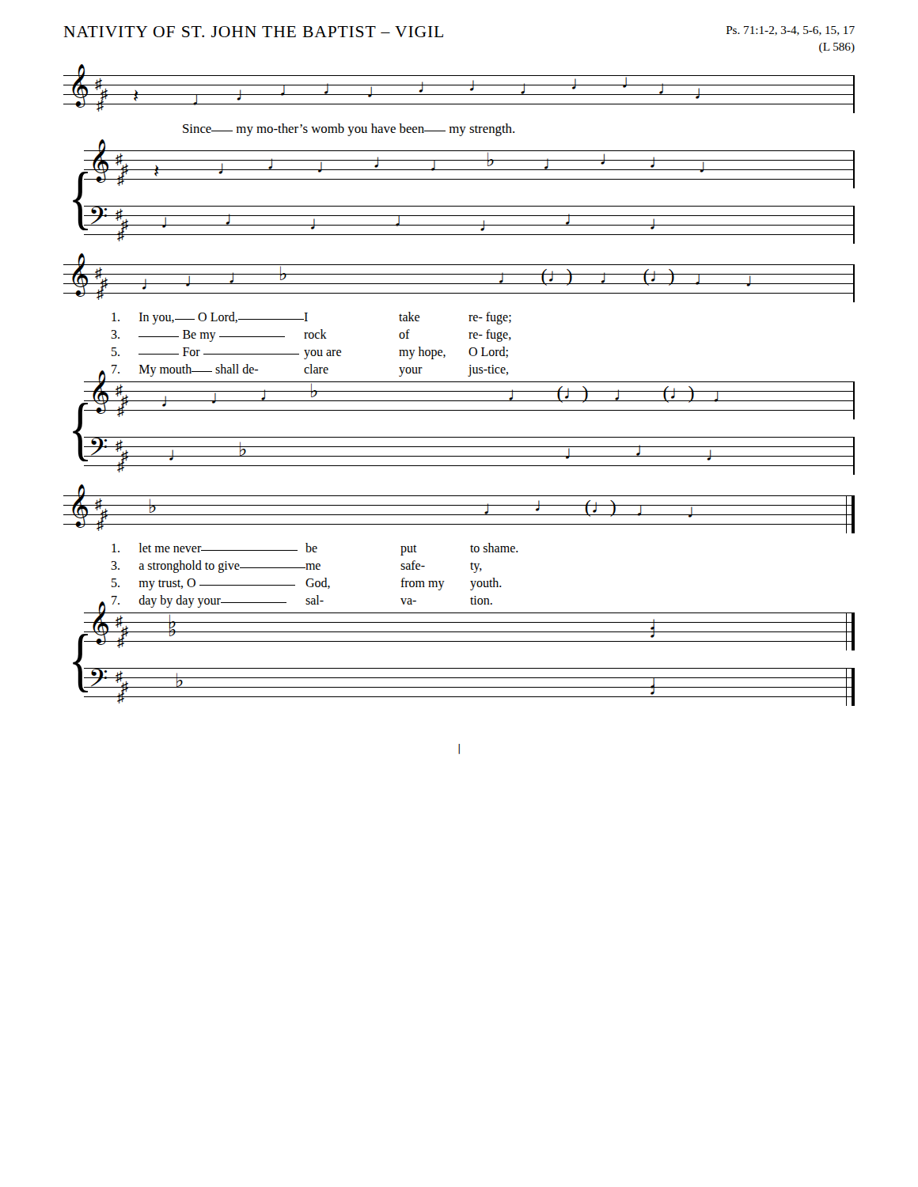Nativity of St. John the Baptist – Vigil
Ps. 71:1-2, 3-4, 5-6, 15, 17 (L 586)
============================================================ SYSTEM 1 — Antiphon (melody) + keyboard accompaniment ============================================================
𝄞 ♯ ♯ ♯
𝄽 ♩ ♩ ♩ ♩ ♩ ♩ ♩ ♩ ♩ ♩ ♩ ♩
Since my mo‑ther’s womb you have been my strength.
𝄞 ♯ ♯ ♯
𝄽 ♩ ♩ ♩ ♩ ♩ ♭ ♩ ♩ ♩ ♩
𝄢 ♯ ♯ ♯
♩ ♩ ♩ ♩ ♩ ♩ ♩
============================================================ SYSTEM 2 — Verses, first half ============================================================
𝄞 ♯ ♯ ♯
♩ ♩ ♩ ♭ ♩ (♩) ♩ (♩) ♩ ♩
| 1. | In you, O Lord, | I | take | re‑ fuge; |
| 3. | Be my | rock | of | re‑ fuge, |
| 5. | For | you are | my hope, | O Lord; |
| 7. | My mouth shall de‑ | clare | your | jus‑tice, |
𝄞 ♯ ♯ ♯
♩ ♩ ♩ ♭ ♩ (♩) ♩ (♩) ♩
𝄢 ♯ ♯ ♯
♩ ♭ ♩ ♩ ♩
============================================================ SYSTEM 3 — Verses, second half ============================================================
𝄞 ♯ ♯ ♯
♭ ♩ ♩ (♩) ♩ ♩
| 1. | let me never | be | put | to shame. |
| 3. | a stronghold to give | me | safe‑ | ty, |
| 5. | my trust, O | God, | from my | youth. |
| 7. | day by day your | sal‑ | va‑ | tion. |
𝄞 ♯ ♯ ♯
♭ ♭ ♩ ♩
𝄢 ♯ ♯ ♯
♭ ♩ ♩
∣